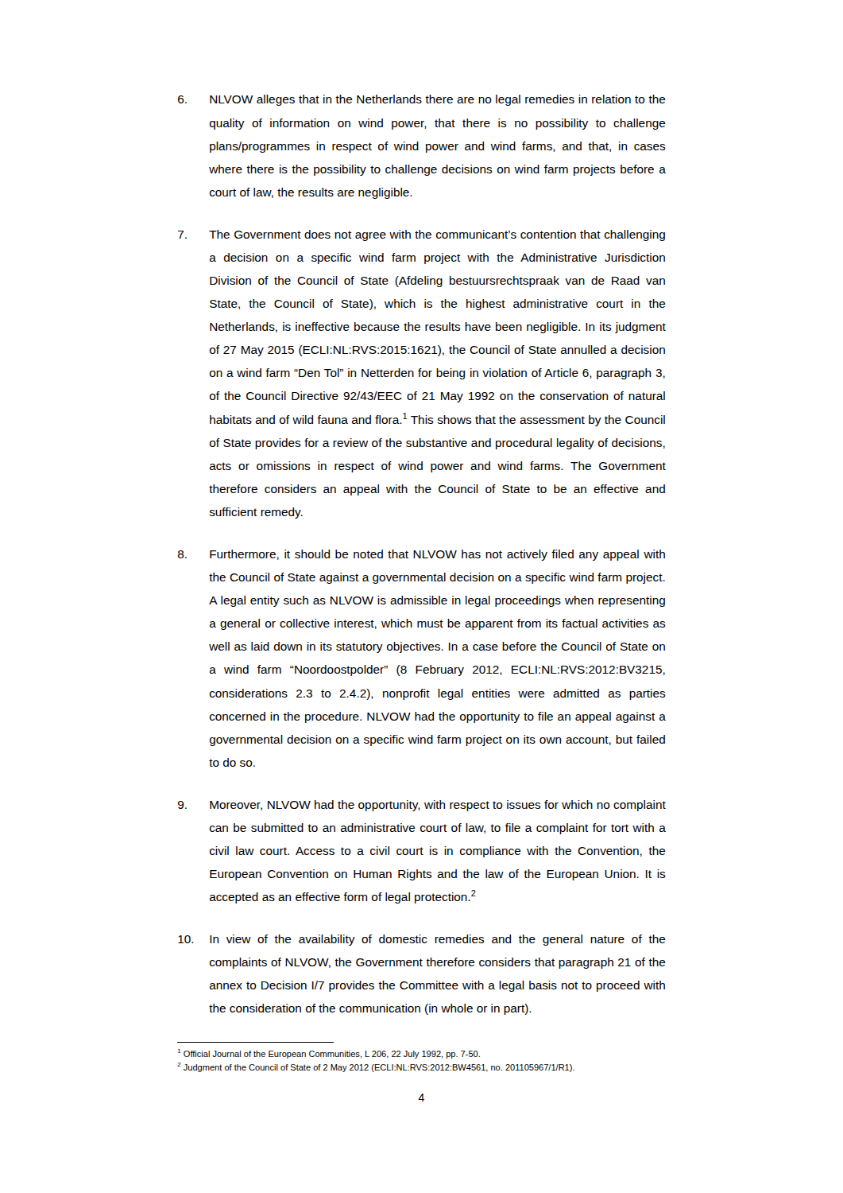NLVOW alleges that in the Netherlands there are no legal remedies in relation to the quality of information on wind power, that there is no possibility to challenge plans/programmes in respect of wind power and wind farms, and that, in cases where there is the possibility to challenge decisions on wind farm projects before a court of law, the results are negligible.
The Government does not agree with the communicant’s contention that challenging a decision on a specific wind farm project with the Administrative Jurisdiction Division of the Council of State (Afdeling bestuursrechtspraak van de Raad van State, the Council of State), which is the highest administrative court in the Netherlands, is ineffective because the results have been negligible. In its judgment of 27 May 2015 (ECLI:NL:RVS:2015:1621), the Council of State annulled a decision on a wind farm “Den Tol” in Netterden for being in violation of Article 6, paragraph 3, of the Council Directive 92/43/EEC of 21 May 1992 on the conservation of natural habitats and of wild fauna and flora.1 This shows that the assessment by the Council of State provides for a review of the substantive and procedural legality of decisions, acts or omissions in respect of wind power and wind farms. The Government therefore considers an appeal with the Council of State to be an effective and sufficient remedy.
Furthermore, it should be noted that NLVOW has not actively filed any appeal with the Council of State against a governmental decision on a specific wind farm project. A legal entity such as NLVOW is admissible in legal proceedings when representing a general or collective interest, which must be apparent from its factual activities as well as laid down in its statutory objectives. In a case before the Council of State on a wind farm “Noordoostpolder” (8 February 2012, ECLI:NL:RVS:2012:BV3215, considerations 2.3 to 2.4.2), nonprofit legal entities were admitted as parties concerned in the procedure. NLVOW had the opportunity to file an appeal against a governmental decision on a specific wind farm project on its own account, but failed to do so.
Moreover, NLVOW had the opportunity, with respect to issues for which no complaint can be submitted to an administrative court of law, to file a complaint for tort with a civil law court. Access to a civil court is in compliance with the Convention, the European Convention on Human Rights and the law of the European Union. It is accepted as an effective form of legal protection.2
In view of the availability of domestic remedies and the general nature of the complaints of NLVOW, the Government therefore considers that paragraph 21 of the annex to Decision I/7 provides the Committee with a legal basis not to proceed with the consideration of the communication (in whole or in part).
1 Official Journal of the European Communities, L 206, 22 July 1992, pp. 7-50.
2 Judgment of the Council of State of 2 May 2012 (ECLI:NL:RVS:2012:BW4561, no. 201105967/1/R1).
4